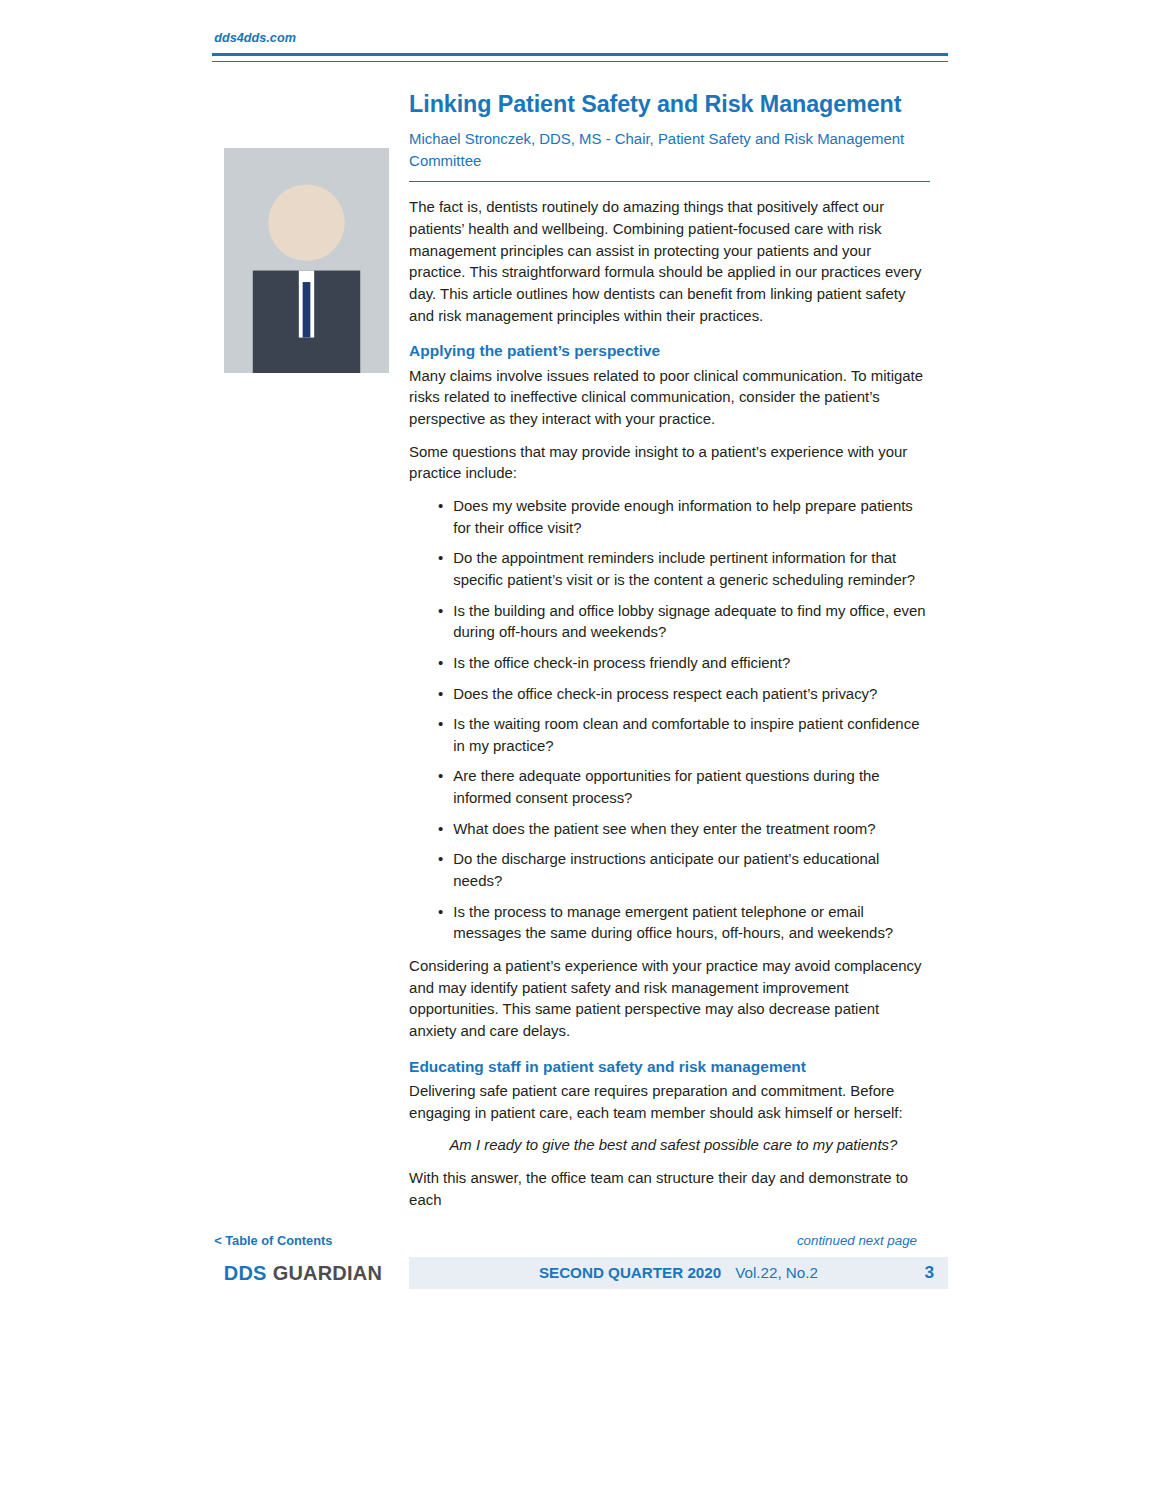dds4dds.com
Linking Patient Safety and Risk Management
Michael Stronczek, DDS, MS - Chair, Patient Safety and Risk Management Committee
The fact is, dentists routinely do amazing things that positively affect our patients’ health and wellbeing. Combining patient-focused care with risk management principles can assist in protecting your patients and your practice. This straightforward formula should be applied in our practices every day. This article outlines how dentists can benefit from linking patient safety and risk management principles within their practices.
Applying the patient’s perspective
Many claims involve issues related to poor clinical communication. To mitigate risks related to ineffective clinical communication, consider the patient’s perspective as they interact with your practice.
Some questions that may provide insight to a patient’s experience with your practice include:
Does my website provide enough information to help prepare patients for their office visit?
Do the appointment reminders include pertinent information for that specific patient’s visit or is the content a generic scheduling reminder?
Is the building and office lobby signage adequate to find my office, even during off-hours and weekends?
Is the office check-in process friendly and efficient?
Does the office check-in process respect each patient’s privacy?
Is the waiting room clean and comfortable to inspire patient confidence in my practice?
Are there adequate opportunities for patient questions during the informed consent process?
What does the patient see when they enter the treatment room?
Do the discharge instructions anticipate our patient’s educational needs?
Is the process to manage emergent patient telephone or email messages the same during office hours, off-hours, and weekends?
Considering a patient’s experience with your practice may avoid complacency and may identify patient safety and risk management improvement opportunities. This same patient perspective may also decrease patient anxiety and care delays.
Educating staff in patient safety and risk management
Delivering safe patient care requires preparation and commitment. Before engaging in patient care, each team member should ask himself or herself:
Am I ready to give the best and safest possible care to my patients?
With this answer, the office team can structure their day and demonstrate to each
< Table of Contents
continued next page
DDS GUARDIAN
SECOND QUARTER 2020 Vol.22, No.2 3